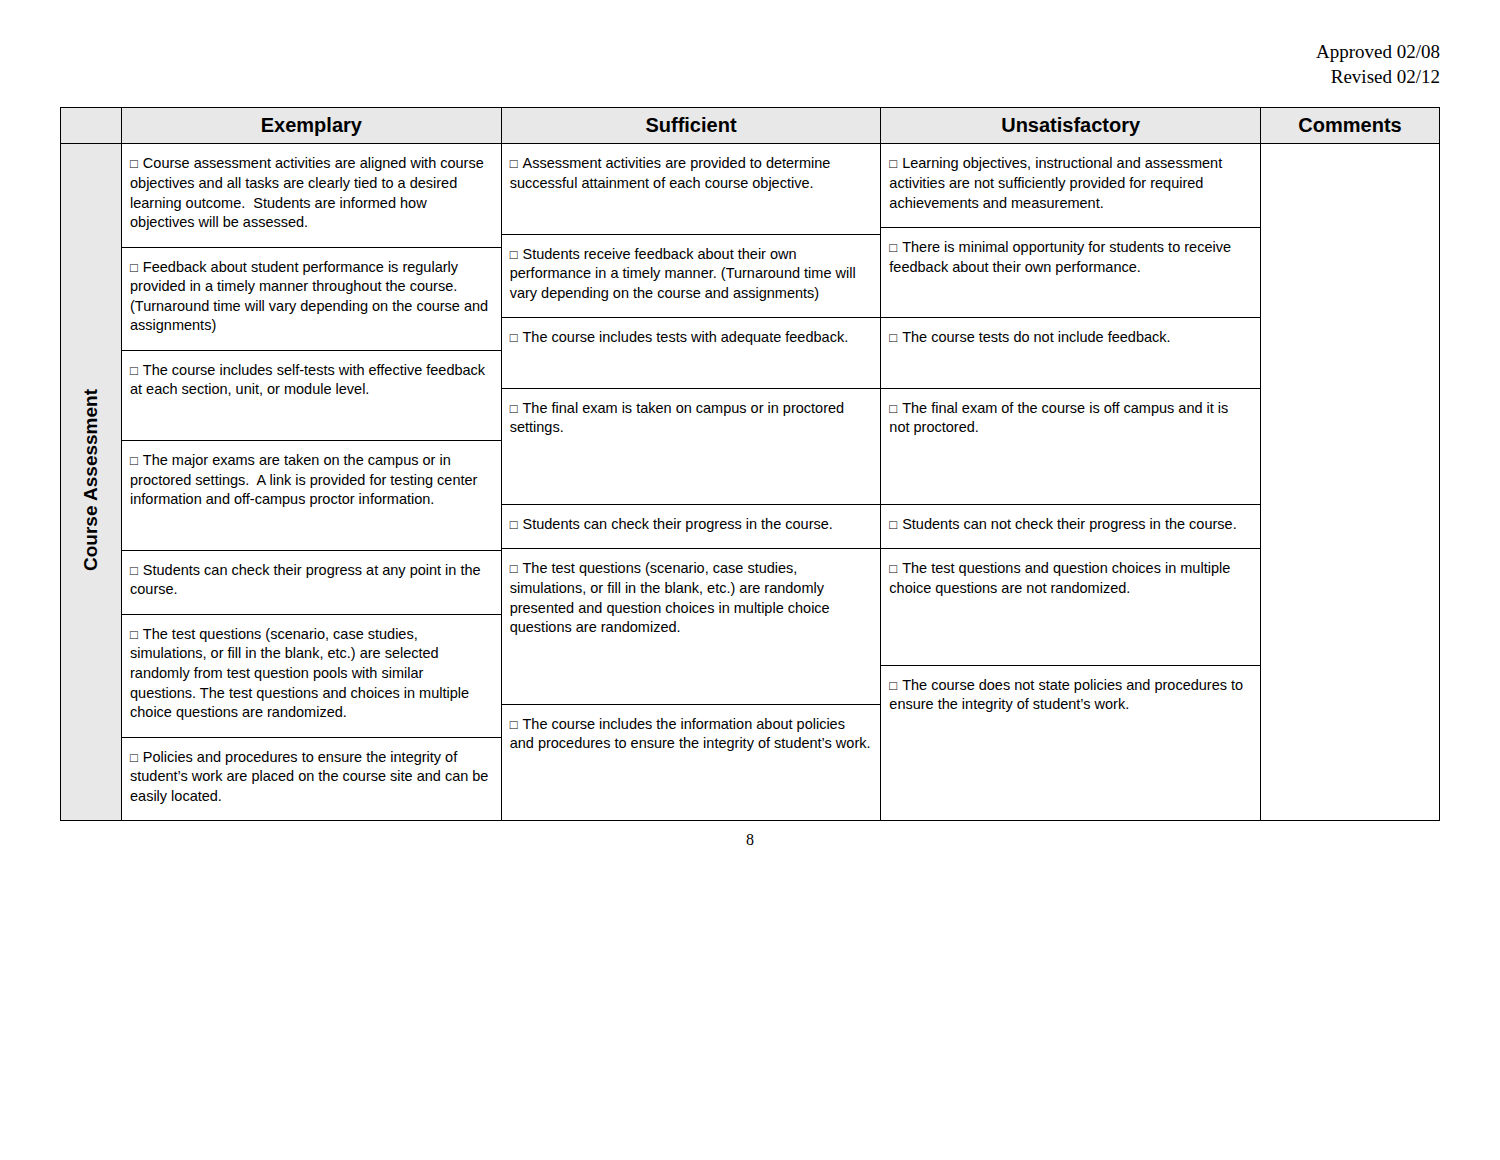Approved 02/08
Revised 02/12
| | Exemplary | Sufficient | Unsatisfactory | Comments |
| --- | --- | --- | --- | --- |
| Course Assessment | / Course assessment activities are aligned with course objectives and all tasks are clearly tied to a desired learning outcome. Students are informed how objectives will be assessed. / / Feedback about student performance is regularly provided in a timely manner throughout the course. (Turnaround time will vary depending on the course and assignments) / / The course includes self-tests with effective feedback at each section, unit, or module level. / / The major exams are taken on the campus or in proctored settings. A link is provided for testing center information and off-campus proctor information. / / Students can check their progress at any point in the course. / / The test questions (scenario, case studies, simulations, or fill in the blank, etc.) are selected randomly from test question pools with similar questions. The test questions and choices in multiple choice questions are randomized. / / Policies and procedures to ensure the integrity of student’s work are placed on the course site and can be easily located. / | / Assessment activities are provided to determine successful attainment of each course objective. / / Students receive feedback about their own performance in a timely manner. (Turnaround time will vary depending on the course and assignments) / / The course includes tests with adequate feedback. / / The final exam is taken on campus or in proctored settings. / / Students can check their progress in the course. / / The test questions (scenario, case studies, simulations, or fill in the blank, etc.) are randomly presented and question choices in multiple choice questions are randomized. / / The course includes the information about policies and procedures to ensure the integrity of student’s work. / | / Learning objectives, instructional and assessment activities are not sufficiently provided for required achievements and measurement. / / There is minimal opportunity for students to receive feedback about their own performance. / / The course tests do not include feedback. / / The final exam of the course is off campus and it is not proctored. / / Students can not check their progress in the course. / / The test questions and question choices in multiple choice questions are not randomized. / / The course does not state policies and procedures to ensure the integrity of student’s work. / | |
8